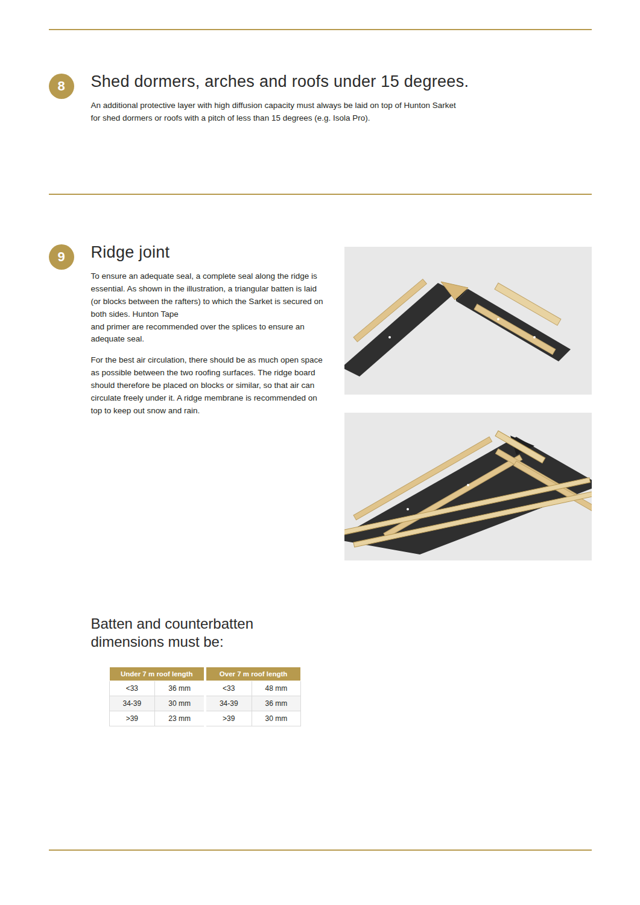8
Shed dormers, arches and roofs under 15 degrees.
An additional protective layer with high diffusion capacity must always be laid on top of Hunton Sarket for shed dormers or roofs with a pitch of less than 15 degrees (e.g. Isola Pro).
9
Ridge joint
To ensure an adequate seal, a complete seal along the ridge is essential. As shown in the illustration, a triangular batten is laid (or blocks between the rafters) to which the Sarket is secured on both sides. Hunton Tape
and primer are recommended over the splices to ensure an adequate seal.
For the best air circulation, there should be as much open space as possible between the two roofing surfaces. The ridge board should therefore be placed on blocks or similar, so that air can circulate freely under it. A ridge membrane is recommended on top to keep out snow and rain.
Batten and counterbatten
dimensions must be:
| Under 7 m roof length | Over 7 m roof length |
| --- | --- |
| <33 | 36 mm | <33 | 48 mm |
| 34-39 | 30 mm | 34-39 | 36 mm |
| >39 | 23 mm | >39 | 30 mm |